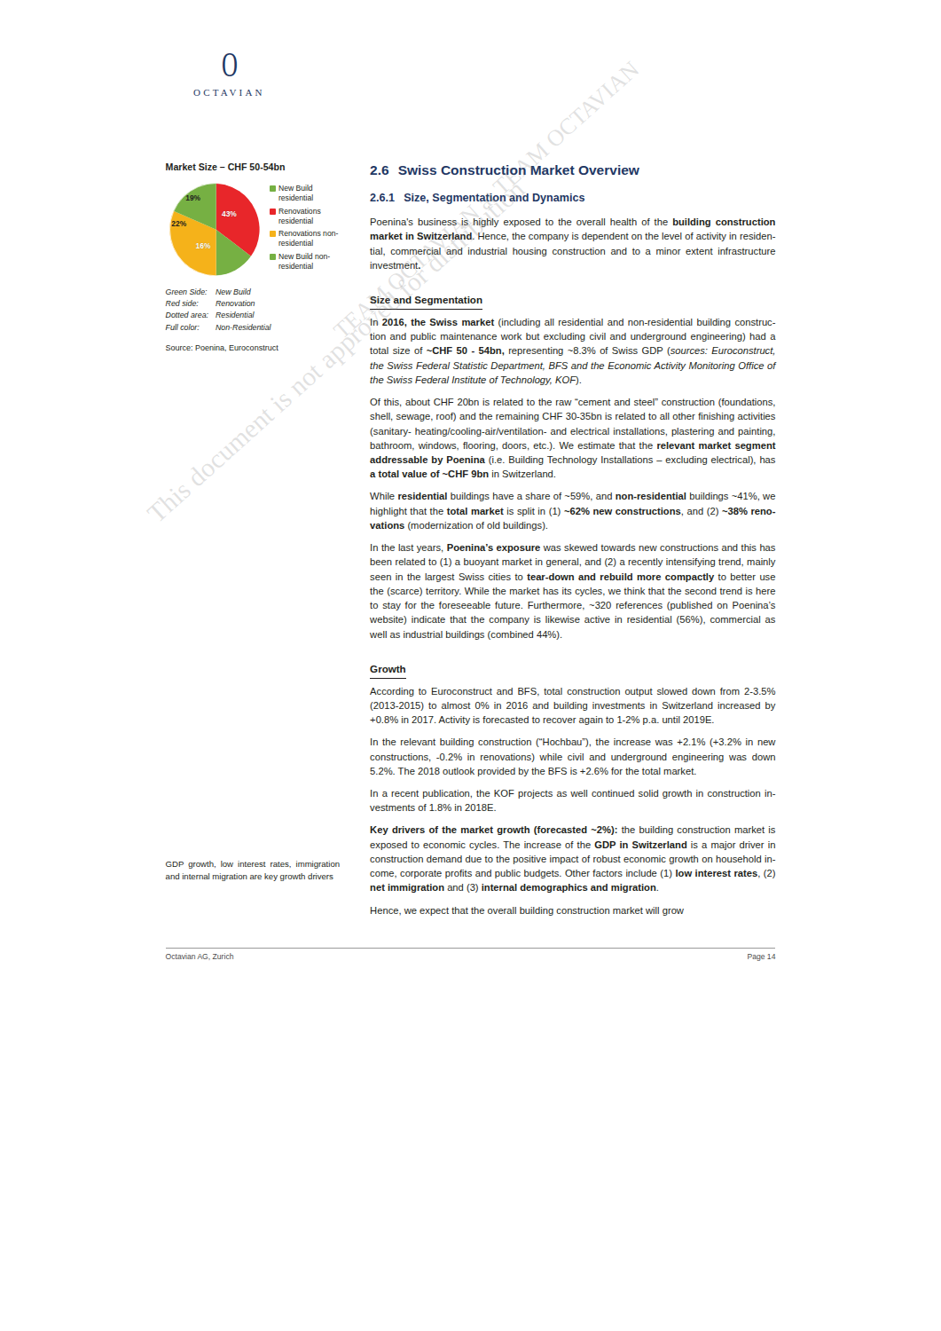O
OCTAVIAN
This document is not approved for distribution
TEAM OCTAVIAN at TEAM OCTAVIAN
Market Size – CHF 50-54bn
43%
16%
22%
19%
New Build residential
Renovations residential
Renovations non-residential
New Build non-residential
| Green Side: | New Build |
| Red side: | Renovation |
| Dotted area: | Residential |
| Full color: | Non-Residential |
Source: Poenina, Euroconstruct
2.6 Swiss Construction Market Overview
2.6.1 Size, Segmentation and Dynamics
Poenina's business is highly exposed to the overall health of the building construction market in Switzerland. Hence, the company is dependent on the level of activity in residential, commercial and industrial housing construction and to a minor extent infrastructure investment.
Size and Segmentation
In 2016, the Swiss market (including all residential and non-residential building construction and public maintenance work but excluding civil and underground engineering) had a total size of ~CHF 50 - 54bn, representing ~8.3% of Swiss GDP (sources: Euroconstruct, the Swiss Federal Statistic Department, BFS and the Economic Activity Monitoring Office of the Swiss Federal Institute of Technology, KOF).
Of this, about CHF 20bn is related to the raw “cement and steel” construction (foundations, shell, sewage, roof) and the remaining CHF 30-35bn is related to all other finishing activities (sanitary- heating/cooling-air/ventilation- and electrical installations, plastering and painting, bathroom, windows, flooring, doors, etc.). We estimate that the relevant market segment addressable by Poenina (i.e. Building Technology Installations – excluding electrical), has a total value of ~CHF 9bn in Switzerland.
While residential buildings have a share of ~59%, and non-residential buildings ~41%, we highlight that the total market is split in (1) ~62% new constructions, and (2) ~38% renovations (modernization of old buildings).
In the last years, Poenina’s exposure was skewed towards new constructions and this has been related to (1) a buoyant market in general, and (2) a recently intensifying trend, mainly seen in the largest Swiss cities to tear-down and rebuild more compactly to better use the (scarce) territory. While the market has its cycles, we think that the second trend is here to stay for the foreseeable future. Furthermore, ~320 references (published on Poenina’s website) indicate that the company is likewise active in residential (56%), commercial as well as industrial buildings (combined 44%).
Growth
According to Euroconstruct and BFS, total construction output slowed down from 2-3.5% (2013-2015) to almost 0% in 2016 and building investments in Switzerland increased by +0.8% in 2017. Activity is forecasted to recover again to 1-2% p.a. until 2019E.
In the relevant building construction (“Hochbau”), the increase was +2.1% (+3.2% in new constructions, -0.2% in renovations) while civil and underground engineering was down 5.2%. The 2018 outlook provided by the BFS is +2.6% for the total market.
In a recent publication, the KOF projects as well continued solid growth in construction investments of 1.8% in 2018E.
Key drivers of the market growth (forecasted ~2%): the building construction market is exposed to economic cycles. The increase of the GDP in Switzerland is a major driver in construction demand due to the positive impact of robust economic growth on household income, corporate profits and public budgets. Other factors include (1) low interest rates, (2) net immigration and (3) internal demographics and migration.
Hence, we expect that the overall building construction market will grow
GDP growth, low interest rates, immigration and internal migration are key growth drivers
Octavian AG, Zurich Page 14